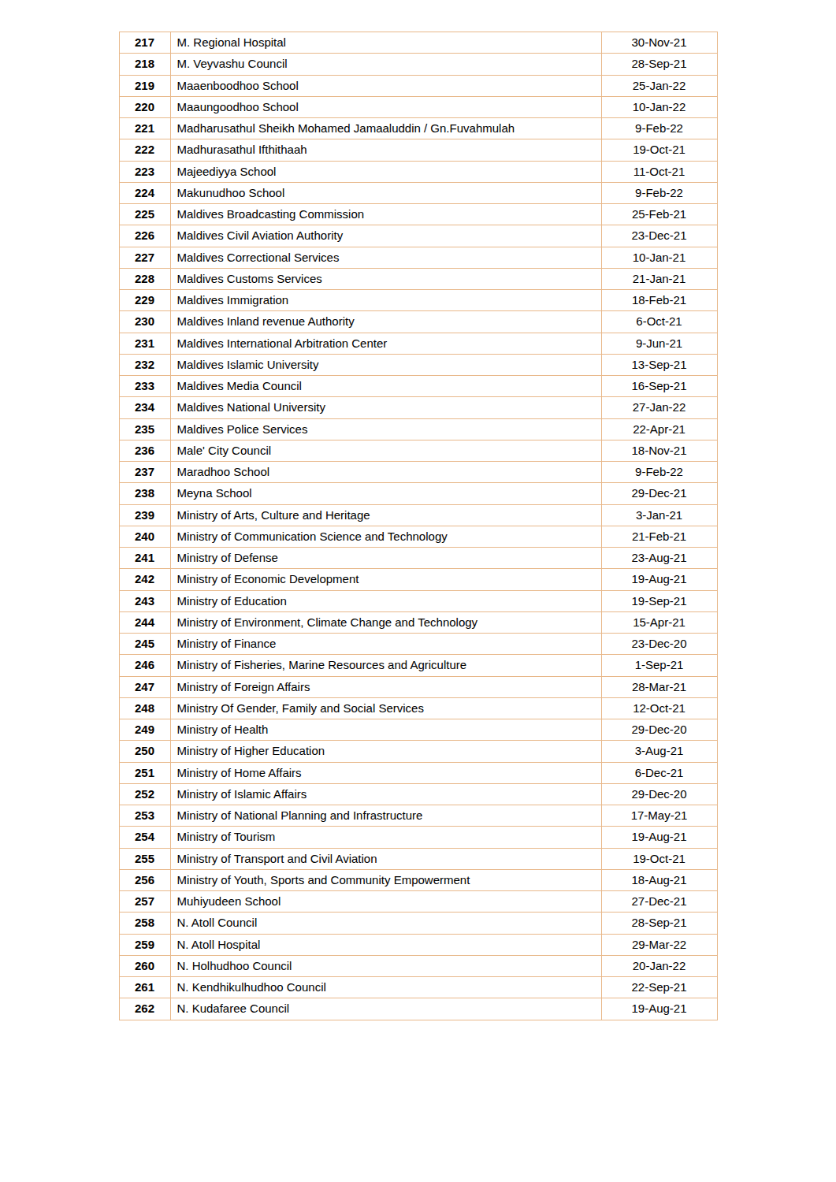| 217 | M. Regional Hospital | 30-Nov-21 |
| 218 | M. Veyvashu Council | 28-Sep-21 |
| 219 | Maaenboodhoo School | 25-Jan-22 |
| 220 | Maaungoodhoo School | 10-Jan-22 |
| 221 | Madharusathul Sheikh Mohamed Jamaaluddin / Gn.Fuvahmulah | 9-Feb-22 |
| 222 | Madhurasathul Ifthithaah | 19-Oct-21 |
| 223 | Majeediyya School | 11-Oct-21 |
| 224 | Makunudhoo School | 9-Feb-22 |
| 225 | Maldives Broadcasting Commission | 25-Feb-21 |
| 226 | Maldives Civil Aviation Authority | 23-Dec-21 |
| 227 | Maldives Correctional Services | 10-Jan-21 |
| 228 | Maldives Customs Services | 21-Jan-21 |
| 229 | Maldives Immigration | 18-Feb-21 |
| 230 | Maldives Inland revenue Authority | 6-Oct-21 |
| 231 | Maldives International Arbitration Center | 9-Jun-21 |
| 232 | Maldives Islamic University | 13-Sep-21 |
| 233 | Maldives Media Council | 16-Sep-21 |
| 234 | Maldives National University | 27-Jan-22 |
| 235 | Maldives Police Services | 22-Apr-21 |
| 236 | Male' City Council | 18-Nov-21 |
| 237 | Maradhoo School | 9-Feb-22 |
| 238 | Meyna School | 29-Dec-21 |
| 239 | Ministry of Arts, Culture and Heritage | 3-Jan-21 |
| 240 | Ministry of Communication Science and Technology | 21-Feb-21 |
| 241 | Ministry of Defense | 23-Aug-21 |
| 242 | Ministry of Economic Development | 19-Aug-21 |
| 243 | Ministry of Education | 19-Sep-21 |
| 244 | Ministry of Environment, Climate Change and Technology | 15-Apr-21 |
| 245 | Ministry of Finance | 23-Dec-20 |
| 246 | Ministry of Fisheries, Marine Resources and Agriculture | 1-Sep-21 |
| 247 | Ministry of Foreign Affairs | 28-Mar-21 |
| 248 | Ministry Of Gender, Family and Social Services | 12-Oct-21 |
| 249 | Ministry of Health | 29-Dec-20 |
| 250 | Ministry of Higher Education | 3-Aug-21 |
| 251 | Ministry of Home Affairs | 6-Dec-21 |
| 252 | Ministry of Islamic Affairs | 29-Dec-20 |
| 253 | Ministry of National Planning and Infrastructure | 17-May-21 |
| 254 | Ministry of Tourism | 19-Aug-21 |
| 255 | Ministry of Transport and Civil Aviation | 19-Oct-21 |
| 256 | Ministry of Youth, Sports and Community Empowerment | 18-Aug-21 |
| 257 | Muhiyudeen School | 27-Dec-21 |
| 258 | N. Atoll Council | 28-Sep-21 |
| 259 | N. Atoll Hospital | 29-Mar-22 |
| 260 | N. Holhudhoo Council | 20-Jan-22 |
| 261 | N. Kendhikulhudhoo Council | 22-Sep-21 |
| 262 | N. Kudafaree Council | 19-Aug-21 |